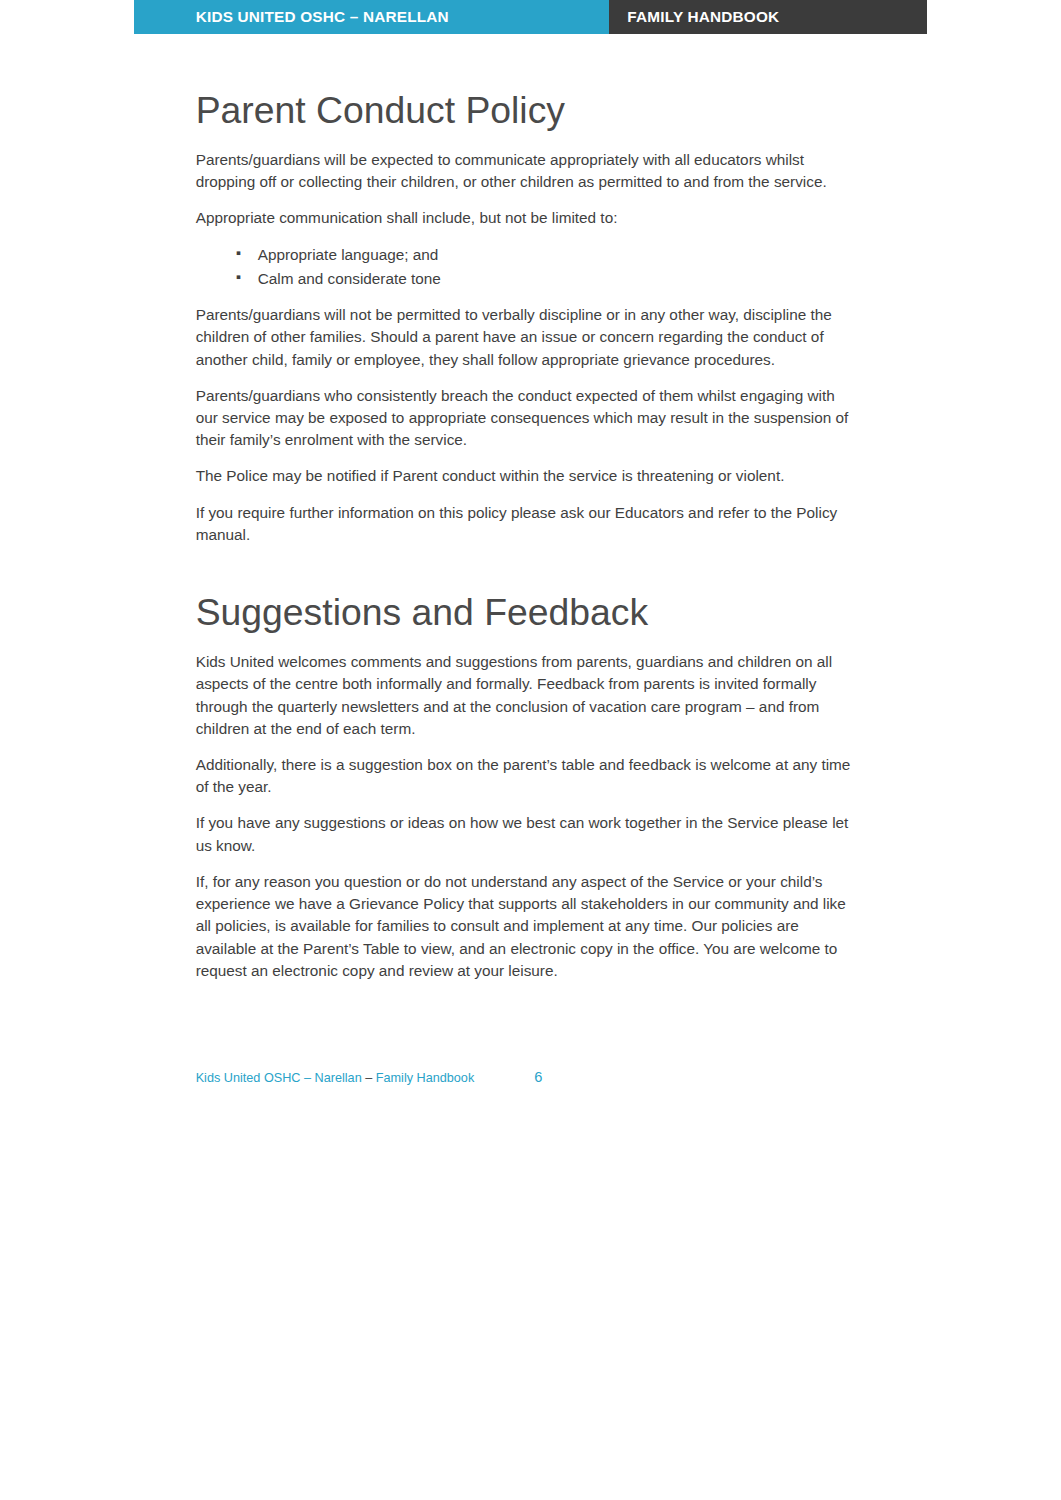KIDS UNITED OSHC – NARELLAN
FAMILY HANDBOOK
Parent Conduct Policy
Parents/guardians will be expected to communicate appropriately with all educators whilst dropping off or collecting their children, or other children as permitted to and from the service.
Appropriate communication shall include, but not be limited to:
Appropriate language; and
Calm and considerate tone
Parents/guardians will not be permitted to verbally discipline or in any other way, discipline the children of other families. Should a parent have an issue or concern regarding the conduct of another child, family or employee, they shall follow appropriate grievance procedures.
Parents/guardians who consistently breach the conduct expected of them whilst engaging with our service may be exposed to appropriate consequences which may result in the suspension of their family’s enrolment with the service.
The Police may be notified if Parent conduct within the service is threatening or violent.
If you require further information on this policy please ask our Educators and refer to the Policy manual.
Suggestions and Feedback
Kids United welcomes comments and suggestions from parents, guardians and children on all aspects of the centre both informally and formally. Feedback from parents is invited formally through the quarterly newsletters and at the conclusion of vacation care program – and from children at the end of each term.
Additionally, there is a suggestion box on the parent’s table and feedback is welcome at any time of the year.
If you have any suggestions or ideas on how we best can work together in the Service please let us know.
If, for any reason you question or do not understand any aspect of the Service or your child’s experience we have a Grievance Policy that supports all stakeholders in our community and like all policies, is available for families to consult and implement at any time. Our policies are available at the Parent’s Table to view, and an electronic copy in the office. You are welcome to request an electronic copy and review at your leisure.
Kids United OSHC – Narellan – Family Handbook 6